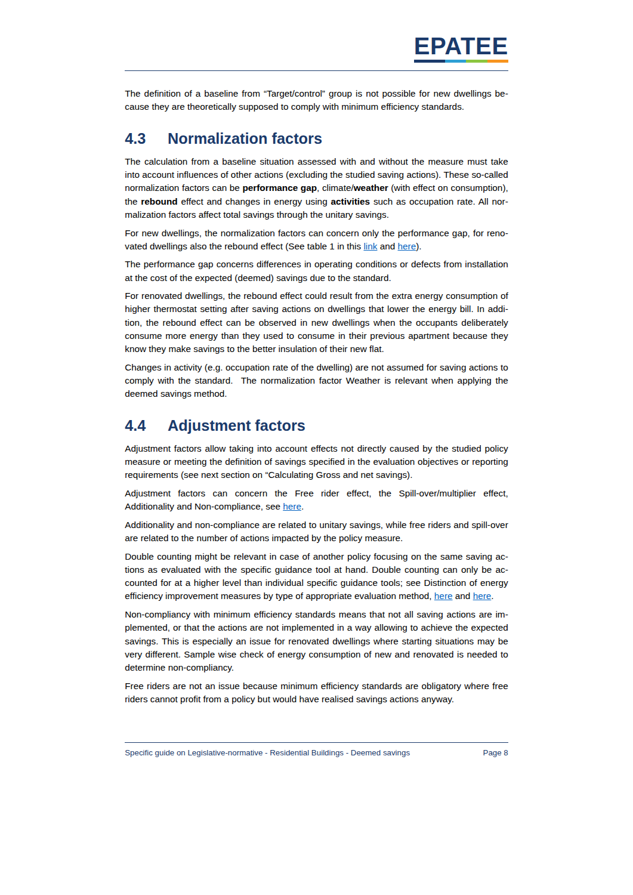EPATEE
The definition of a baseline from “Target/control” group is not possible for new dwellings because they are theoretically supposed to comply with minimum efficiency standards.
4.3 Normalization factors
The calculation from a baseline situation assessed with and without the measure must take into account influences of other actions (excluding the studied saving actions). These so-called normalization factors can be performance gap, climate/weather (with effect on consumption), the rebound effect and changes in energy using activities such as occupation rate. All normalization factors affect total savings through the unitary savings.
For new dwellings, the normalization factors can concern only the performance gap, for renovated dwellings also the rebound effect (See table 1 in this link and here).
The performance gap concerns differences in operating conditions or defects from installation at the cost of the expected (deemed) savings due to the standard.
For renovated dwellings, the rebound effect could result from the extra energy consumption of higher thermostat setting after saving actions on dwellings that lower the energy bill. In addition, the rebound effect can be observed in new dwellings when the occupants deliberately consume more energy than they used to consume in their previous apartment because they know they make savings to the better insulation of their new flat.
Changes in activity (e.g. occupation rate of the dwelling) are not assumed for saving actions to comply with the standard. The normalization factor Weather is relevant when applying the deemed savings method.
4.4 Adjustment factors
Adjustment factors allow taking into account effects not directly caused by the studied policy measure or meeting the definition of savings specified in the evaluation objectives or reporting requirements (see next section on “Calculating Gross and net savings).
Adjustment factors can concern the Free rider effect, the Spill-over/multiplier effect, Additionality and Non-compliance, see here.
Additionality and non-compliance are related to unitary savings, while free riders and spill-over are related to the number of actions impacted by the policy measure.
Double counting might be relevant in case of another policy focusing on the same saving actions as evaluated with the specific guidance tool at hand. Double counting can only be accounted for at a higher level than individual specific guidance tools; see Distinction of energy efficiency improvement measures by type of appropriate evaluation method, here and here.
Non-compliancy with minimum efficiency standards means that not all saving actions are implemented, or that the actions are not implemented in a way allowing to achieve the expected savings. This is especially an issue for renovated dwellings where starting situations may be very different. Sample wise check of energy consumption of new and renovated is needed to determine non-compliancy.
Free riders are not an issue because minimum efficiency standards are obligatory where free riders cannot profit from a policy but would have realised savings actions anyway.
Specific guide on Legislative-normative - Residential Buildings - Deemed savings Page 8